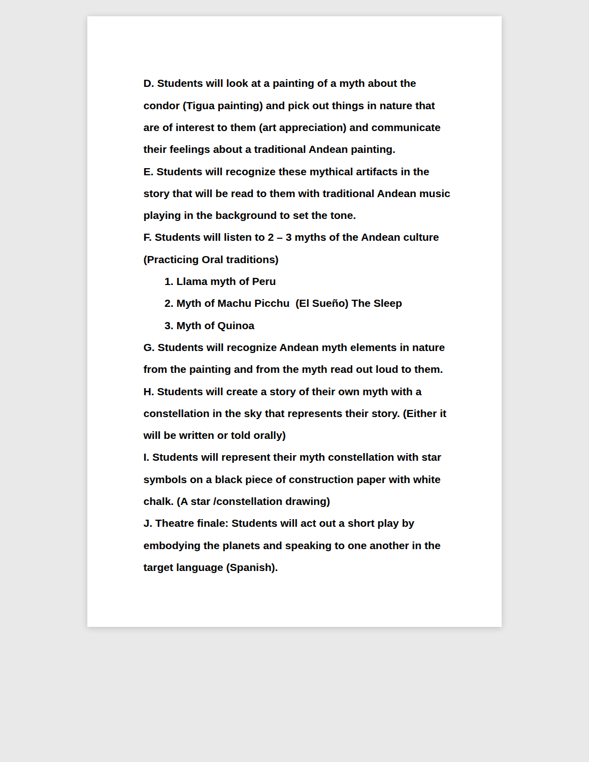D. Students will look at a painting of a myth about the condor (Tigua painting) and pick out things in nature that are of interest to them (art appreciation) and communicate their feelings about a traditional Andean painting.
E. Students will recognize these mythical artifacts in the story that will be read to them with traditional Andean music playing in the background to set the tone.
F. Students will listen to 2 – 3 myths of the Andean culture (Practicing Oral traditions)
1. Llama myth of Peru
2. Myth of Machu Picchu (El Sueño) The Sleep
3. Myth of Quinoa
G. Students will recognize Andean myth elements in nature from the painting and from the myth read out loud to them.
H. Students will create a story of their own myth with a constellation in the sky that represents their story. (Either it will be written or told orally)
I. Students will represent their myth constellation with star symbols on a black piece of construction paper with white chalk. (A star /constellation drawing)
J. Theatre finale: Students will act out a short play by embodying the planets and speaking to one another in the target language (Spanish).